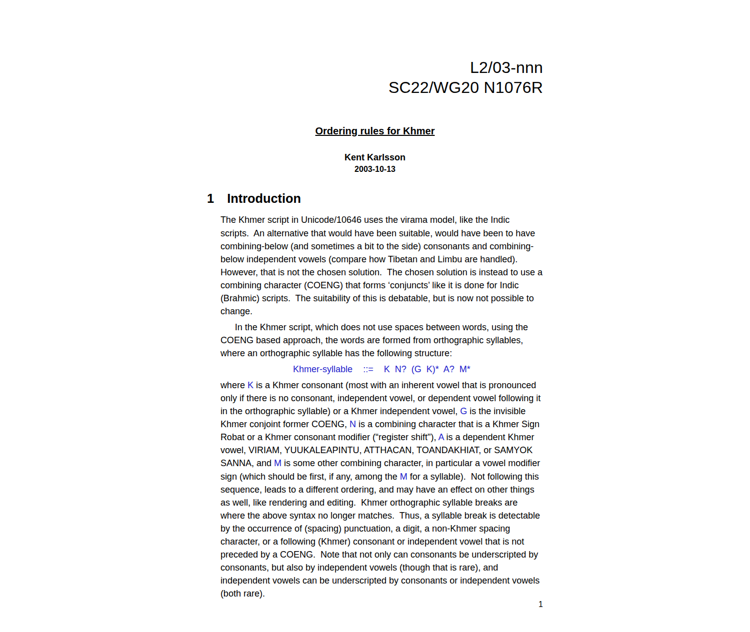L2/03-nnn
SC22/WG20 N1076R
Ordering rules for Khmer
Kent Karlsson
2003-10-13
1 Introduction
The Khmer script in Unicode/10646 uses the virama model, like the Indic scripts. An alternative that would have been suitable, would have been to have combining-below (and sometimes a bit to the side) consonants and combining-below independent vowels (compare how Tibetan and Limbu are handled). However, that is not the chosen solution. The chosen solution is instead to use a combining character (COENG) that forms ‘conjuncts’ like it is done for Indic (Brahmic) scripts. The suitability of this is debatable, but is now not possible to change.
In the Khmer script, which does not use spaces between words, using the COENG based approach, the words are formed from orthographic syllables, where an orthographic syllable has the following structure:
Khmer-syllable ::= K N? (G K)* A? M*
where K is a Khmer consonant (most with an inherent vowel that is pronounced only if there is no consonant, independent vowel, or dependent vowel following it in the orthographic syllable) or a Khmer independent vowel, G is the invisible Khmer conjoint former COENG, N is a combining character that is a Khmer Sign Robat or a Khmer consonant modifier (“register shift"), A is a dependent Khmer vowel, VIRIAM, YUUKALEAPINTU, ATTHACAN, TOANDAKHIAT, or SAMYOK SANNA, and M is some other combining character, in particular a vowel modifier sign (which should be first, if any, among the M for a syllable). Not following this sequence, leads to a different ordering, and may have an effect on other things as well, like rendering and editing. Khmer orthographic syllable breaks are where the above syntax no longer matches. Thus, a syllable break is detectable by the occurrence of (spacing) punctuation, a digit, a non-Khmer spacing character, or a following (Khmer) consonant or independent vowel that is not preceded by a COENG. Note that not only can consonants be underscripted by consonants, but also by independent vowels (though that is rare), and independent vowels can be underscripted by consonants or independent vowels (both rare).
1